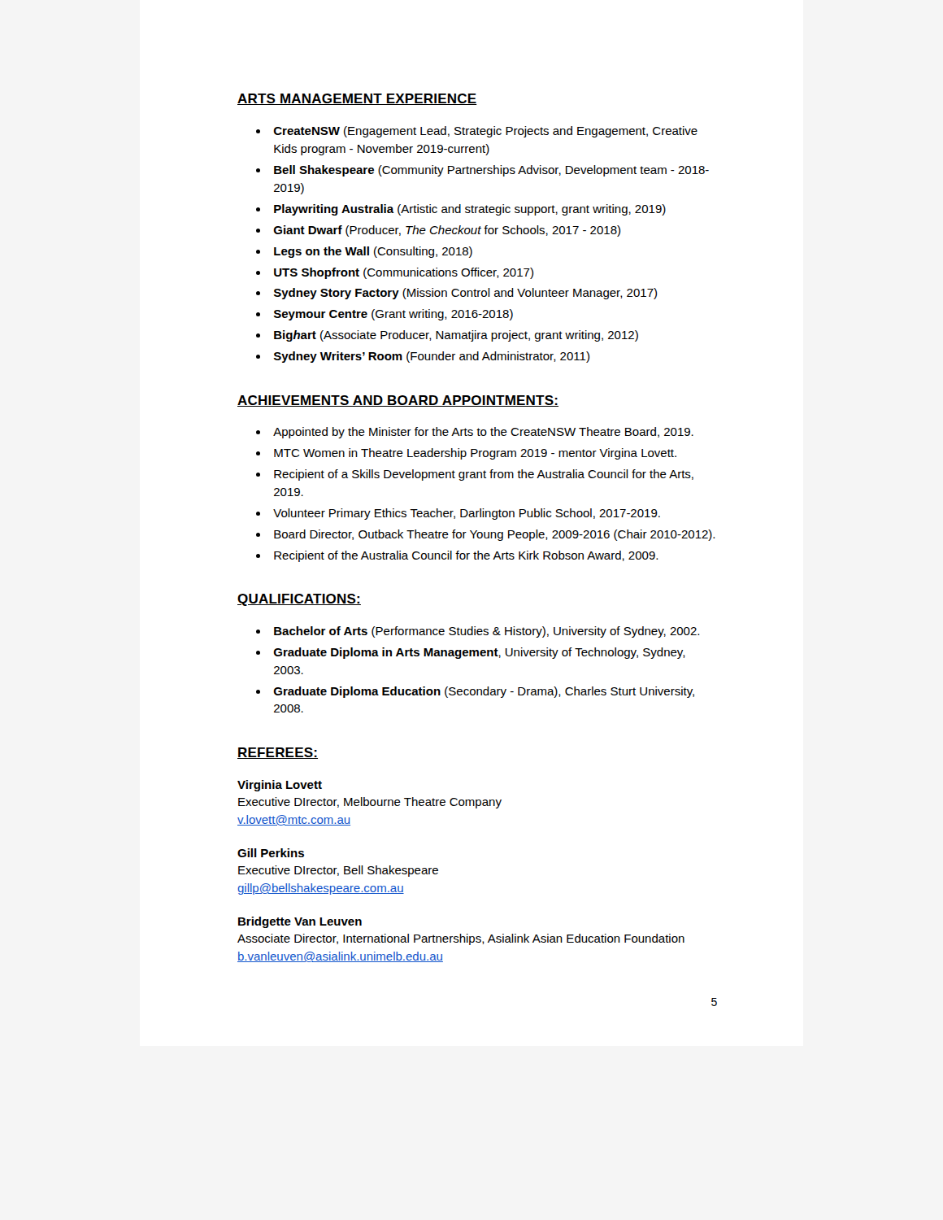ARTS MANAGEMENT EXPERIENCE
CreateNSW (Engagement Lead, Strategic Projects and Engagement, Creative Kids program - November 2019-current)
Bell Shakespeare (Community Partnerships Advisor, Development team - 2018- 2019)
Playwriting Australia (Artistic and strategic support, grant writing, 2019)
Giant Dwarf (Producer, The Checkout for Schools, 2017 - 2018)
Legs on the Wall (Consulting, 2018)
UTS Shopfront (Communications Officer, 2017)
Sydney Story Factory (Mission Control and Volunteer Manager, 2017)
Seymour Centre (Grant writing, 2016-2018)
Bighart (Associate Producer, Namatjira project, grant writing, 2012)
Sydney Writers’ Room (Founder and Administrator, 2011)
ACHIEVEMENTS AND BOARD APPOINTMENTS:
Appointed by the Minister for the Arts to the CreateNSW Theatre Board, 2019.
MTC Women in Theatre Leadership Program 2019 - mentor Virgina Lovett.
Recipient of a Skills Development grant from the Australia Council for the Arts, 2019.
Volunteer Primary Ethics Teacher, Darlington Public School, 2017-2019.
Board Director, Outback Theatre for Young People, 2009-2016 (Chair 2010-2012).
Recipient of the Australia Council for the Arts Kirk Robson Award, 2009.
QUALIFICATIONS:
Bachelor of Arts (Performance Studies & History), University of Sydney, 2002.
Graduate Diploma in Arts Management, University of Technology, Sydney, 2003.
Graduate Diploma Education (Secondary - Drama), Charles Sturt University, 2008.
REFEREES:
Virginia Lovett
Executive DIrector, Melbourne Theatre Company
v.lovett@mtc.com.au
Gill Perkins
Executive DIrector, Bell Shakespeare
gillp@bellshakespeare.com.au
Bridgette Van Leuven
Associate Director, International Partnerships, Asialink Asian Education Foundation
b.vanleuven@asialink.unimelb.edu.au
5